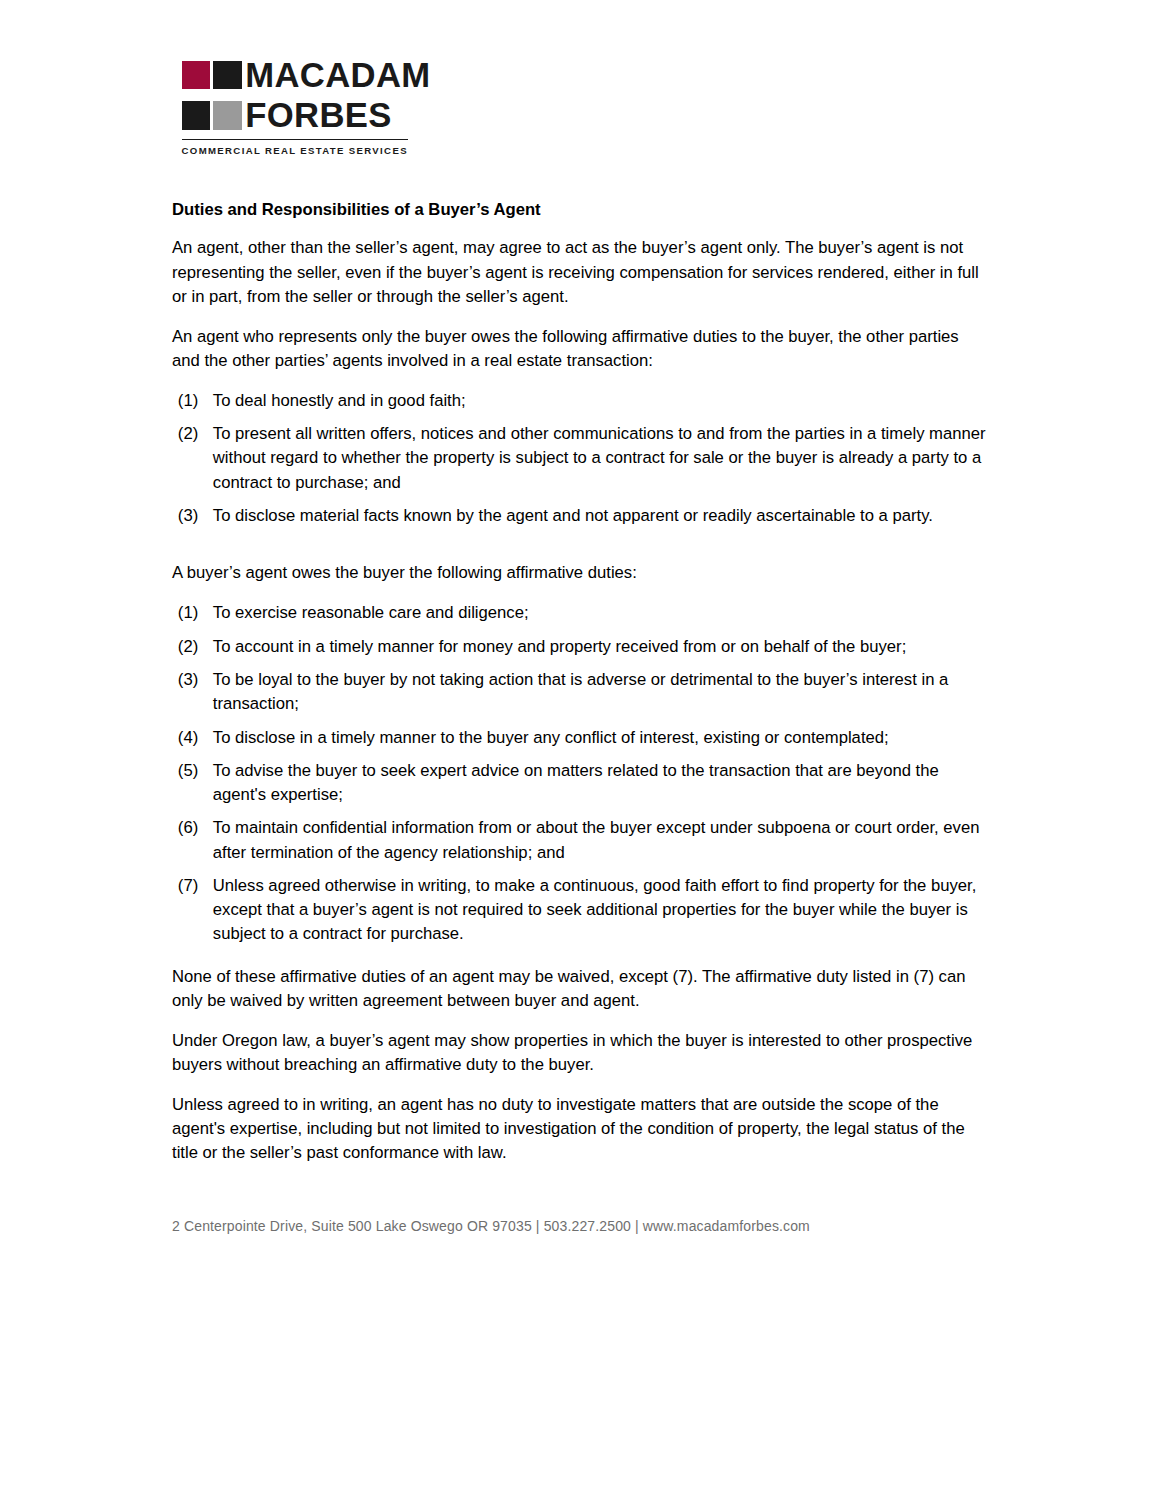MACADAM
FORBES
COMMERCIAL REAL ESTATE SERVICES
Duties and Responsibilities of a Buyer’s Agent
An agent, other than the seller’s agent, may agree to act as the buyer’s agent only. The buyer’s agent is not representing the seller, even if the buyer’s agent is receiving compensation for services rendered, either in full or in part, from the seller or through the seller’s agent.
An agent who represents only the buyer owes the following affirmative duties to the buyer, the other parties and the other parties’ agents involved in a real estate transaction:
To deal honestly and in good faith;
To present all written offers, notices and other communications to and from the parties in a timely manner without regard to whether the property is subject to a contract for sale or the buyer is already a party to a contract to purchase; and
To disclose material facts known by the agent and not apparent or readily ascertainable to a party.
A buyer’s agent owes the buyer the following affirmative duties:
To exercise reasonable care and diligence;
To account in a timely manner for money and property received from or on behalf of the buyer;
To be loyal to the buyer by not taking action that is adverse or detrimental to the buyer’s interest in a transaction;
To disclose in a timely manner to the buyer any conflict of interest, existing or contemplated;
To advise the buyer to seek expert advice on matters related to the transaction that are beyond the agent's expertise;
To maintain confidential information from or about the buyer except under subpoena or court order, even after termination of the agency relationship; and
Unless agreed otherwise in writing, to make a continuous, good faith effort to find property for the buyer, except that a buyer’s agent is not required to seek additional properties for the buyer while the buyer is subject to a contract for purchase.
None of these affirmative duties of an agent may be waived, except (7). The affirmative duty listed in (7) can only be waived by written agreement between buyer and agent.
Under Oregon law, a buyer’s agent may show properties in which the buyer is interested to other prospective buyers without breaching an affirmative duty to the buyer.
Unless agreed to in writing, an agent has no duty to investigate matters that are outside the scope of the agent's expertise, including but not limited to investigation of the condition of property, the legal status of the title or the seller’s past conformance with law.
2 Centerpointe Drive, Suite 500 Lake Oswego OR 97035 | 503.227.2500 | www.macadamforbes.com